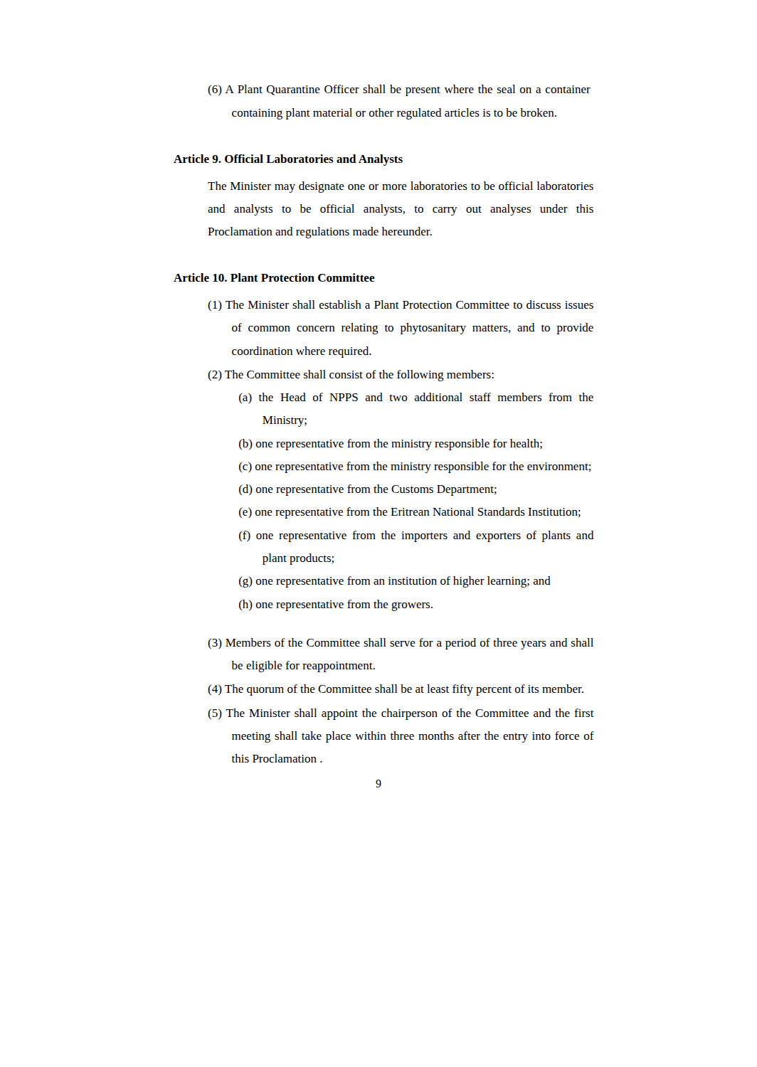(6) A Plant Quarantine Officer shall be present where the seal on a container containing plant material or other regulated articles is to be broken.
Article 9. Official Laboratories and Analysts
The Minister may designate one or more laboratories to be official laboratories and analysts to be official analysts, to carry out analyses under this Proclamation and regulations made hereunder.
Article 10. Plant Protection Committee
(1) The Minister shall establish a Plant Protection Committee to discuss issues of common concern relating to phytosanitary matters, and to provide coordination where required.
(2) The Committee shall consist of the following members:
(a) the Head of NPPS and two additional staff members from the Ministry;
(b) one representative from the ministry responsible for health;
(c) one representative from the ministry responsible for the environment;
(d) one representative from the Customs Department;
(e) one representative from the Eritrean National Standards Institution;
(f) one representative from the importers and exporters of plants and plant products;
(g) one representative from an institution of higher learning; and
(h) one representative from the growers.
(3) Members of the Committee shall serve for a period of three years and shall be eligible for reappointment.
(4) The quorum of the Committee shall be at least fifty percent of its member.
(5) The Minister shall appoint the chairperson of the Committee and the first meeting shall take place within three months after the entry into force of this Proclamation .
9